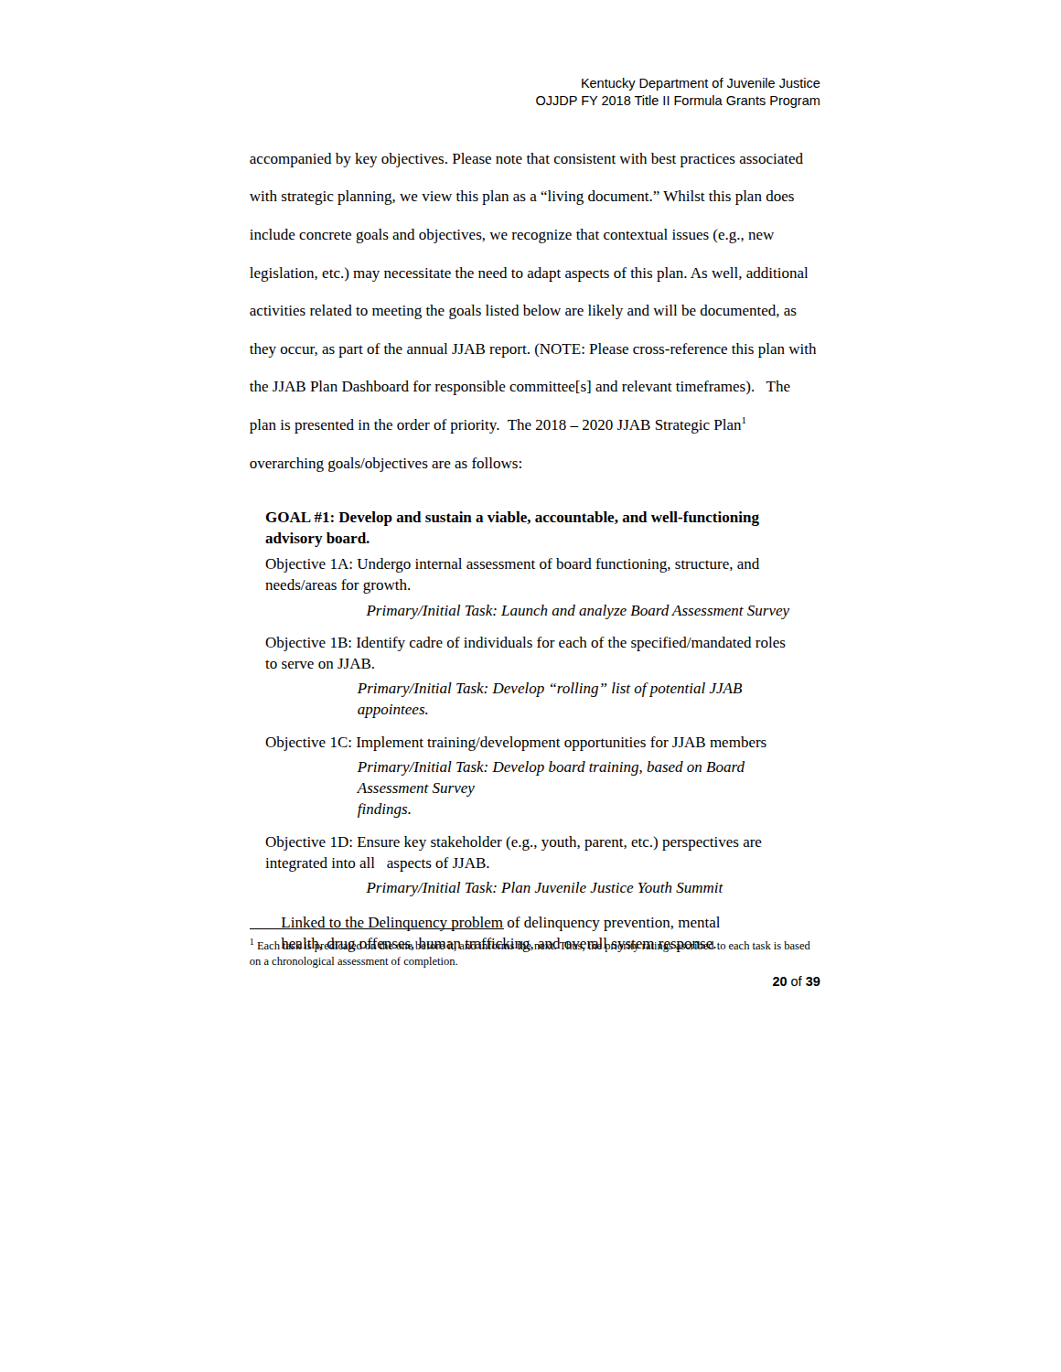Kentucky Department of Juvenile Justice
OJJDP FY 2018 Title II Formula Grants Program
accompanied by key objectives. Please note that consistent with best practices associated with strategic planning, we view this plan as a “living document.” Whilst this plan does include concrete goals and objectives, we recognize that contextual issues (e.g., new legislation, etc.) may necessitate the need to adapt aspects of this plan. As well, additional activities related to meeting the goals listed below are likely and will be documented, as they occur, as part of the annual JJAB report. (NOTE: Please cross-reference this plan with the JJAB Plan Dashboard for responsible committee[s] and relevant timeframes). The plan is presented in the order of priority. The 2018 – 2020 JJAB Strategic Plan1 overarching goals/objectives are as follows:
GOAL #1: Develop and sustain a viable, accountable, and well-functioning advisory board.
Objective 1A: Undergo internal assessment of board functioning, structure, and needs/areas for growth.
Primary/Initial Task: Launch and analyze Board Assessment Survey
Objective 1B: Identify cadre of individuals for each of the specified/mandated roles to serve on JJAB.
Primary/Initial Task: Develop “rolling” list of potential JJAB appointees.
Objective 1C: Implement training/development opportunities for JJAB members
Primary/Initial Task: Develop board training, based on Board Assessment Survey
findings.
Objective 1D: Ensure key stakeholder (e.g., youth, parent, etc.) perspectives are integrated into all aspects of JJAB.
Primary/Initial Task: Plan Juvenile Justice Youth Summit
Linked to the Delinquency problem of delinquency prevention, mental health, drug offenses, human trafficking, and overall system response.
1 Each task is predicated on the one before it, and informs the next. Thus, the priority ratings ascribed to each task is based on a chronological assessment of completion.
20 of 39